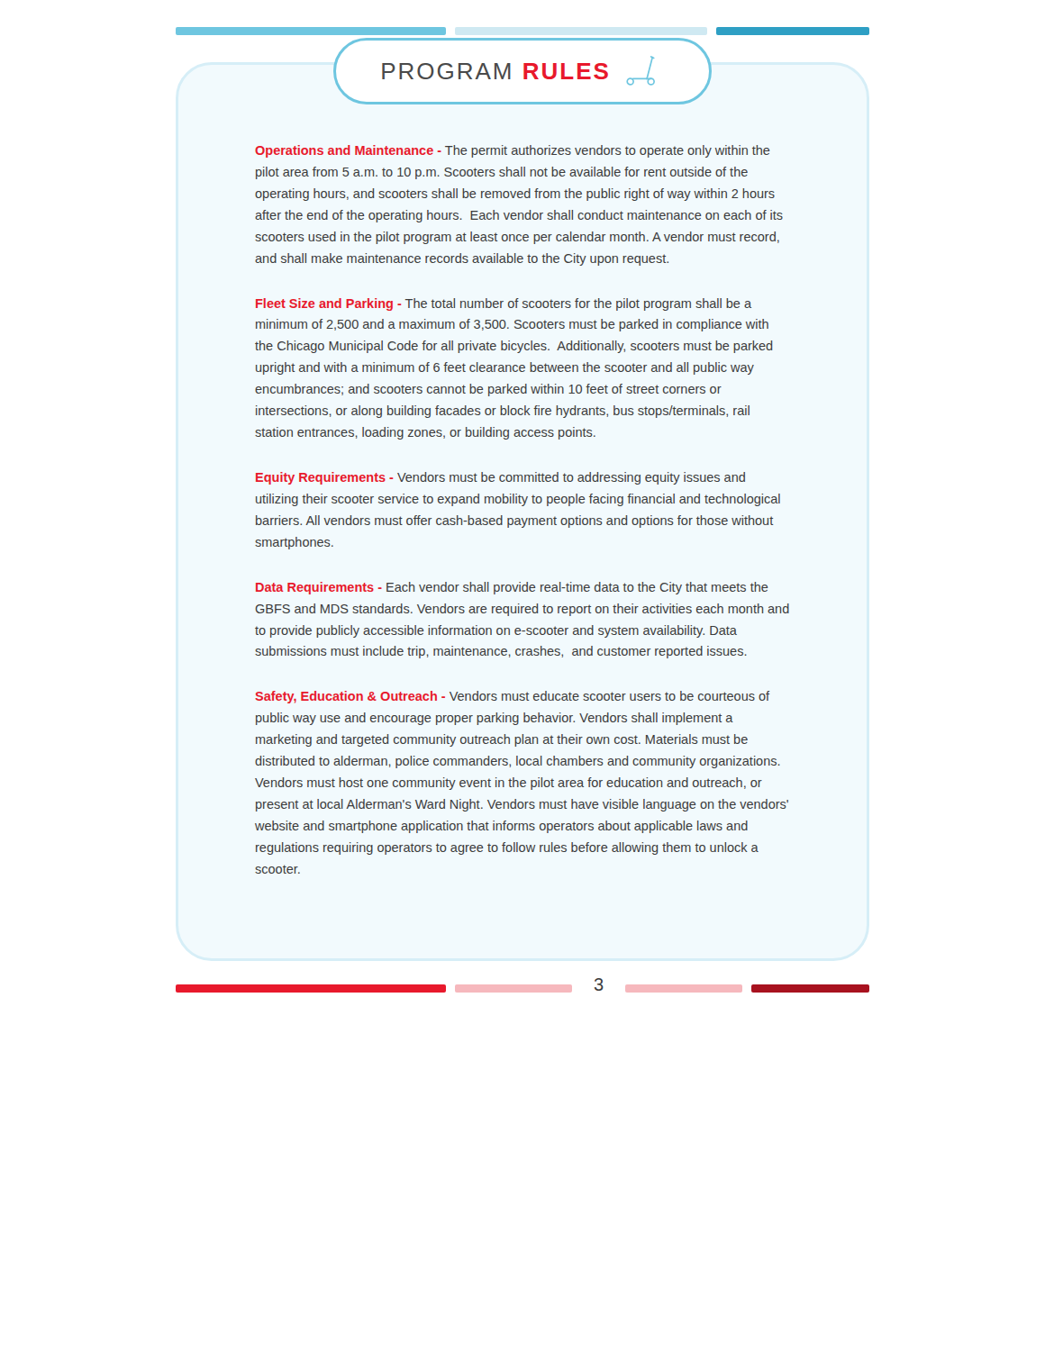PROGRAM RULES
Operations and Maintenance - The permit authorizes vendors to operate only within the pilot area from 5 a.m. to 10 p.m. Scooters shall not be available for rent outside of the operating hours, and scooters shall be removed from the public right of way within 2 hours after the end of the operating hours. Each vendor shall conduct maintenance on each of its scooters used in the pilot program at least once per calendar month. A vendor must record, and shall make maintenance records available to the City upon request.
Fleet Size and Parking - The total number of scooters for the pilot program shall be a minimum of 2,500 and a maximum of 3,500. Scooters must be parked in compliance with the Chicago Municipal Code for all private bicycles. Additionally, scooters must be parked upright and with a minimum of 6 feet clearance between the scooter and all public way encumbrances; and scooters cannot be parked within 10 feet of street corners or intersections, or along building facades or block fire hydrants, bus stops/terminals, rail station entrances, loading zones, or building access points.
Equity Requirements - Vendors must be committed to addressing equity issues and utilizing their scooter service to expand mobility to people facing financial and technological barriers. All vendors must offer cash-based payment options and options for those without smartphones.
Data Requirements - Each vendor shall provide real-time data to the City that meets the GBFS and MDS standards. Vendors are required to report on their activities each month and to provide publicly accessible information on e-scooter and system availability. Data submissions must include trip, maintenance, crashes, and customer reported issues.
Safety, Education & Outreach - Vendors must educate scooter users to be courteous of public way use and encourage proper parking behavior. Vendors shall implement a marketing and targeted community outreach plan at their own cost. Materials must be distributed to alderman, police commanders, local chambers and community organizations. Vendors must host one community event in the pilot area for education and outreach, or present at local Alderman's Ward Night. Vendors must have visible language on the vendors' website and smartphone application that informs operators about applicable laws and regulations requiring operators to agree to follow rules before allowing them to unlock a scooter.
3